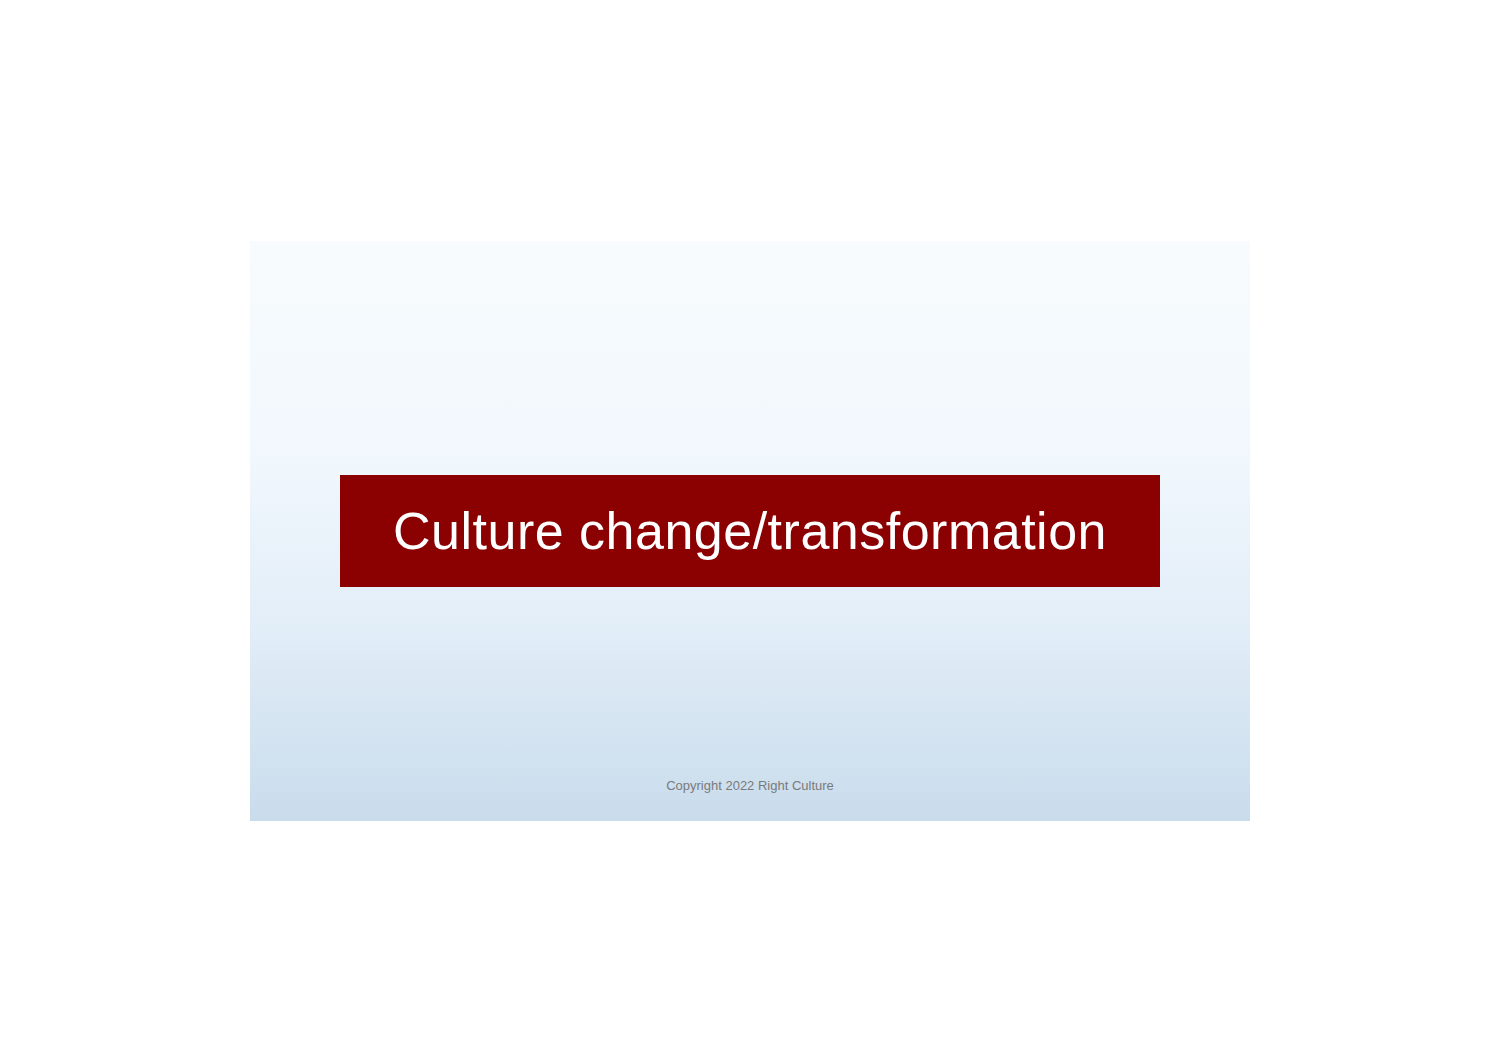Culture change/transformation
Copyright 2022 Right Culture